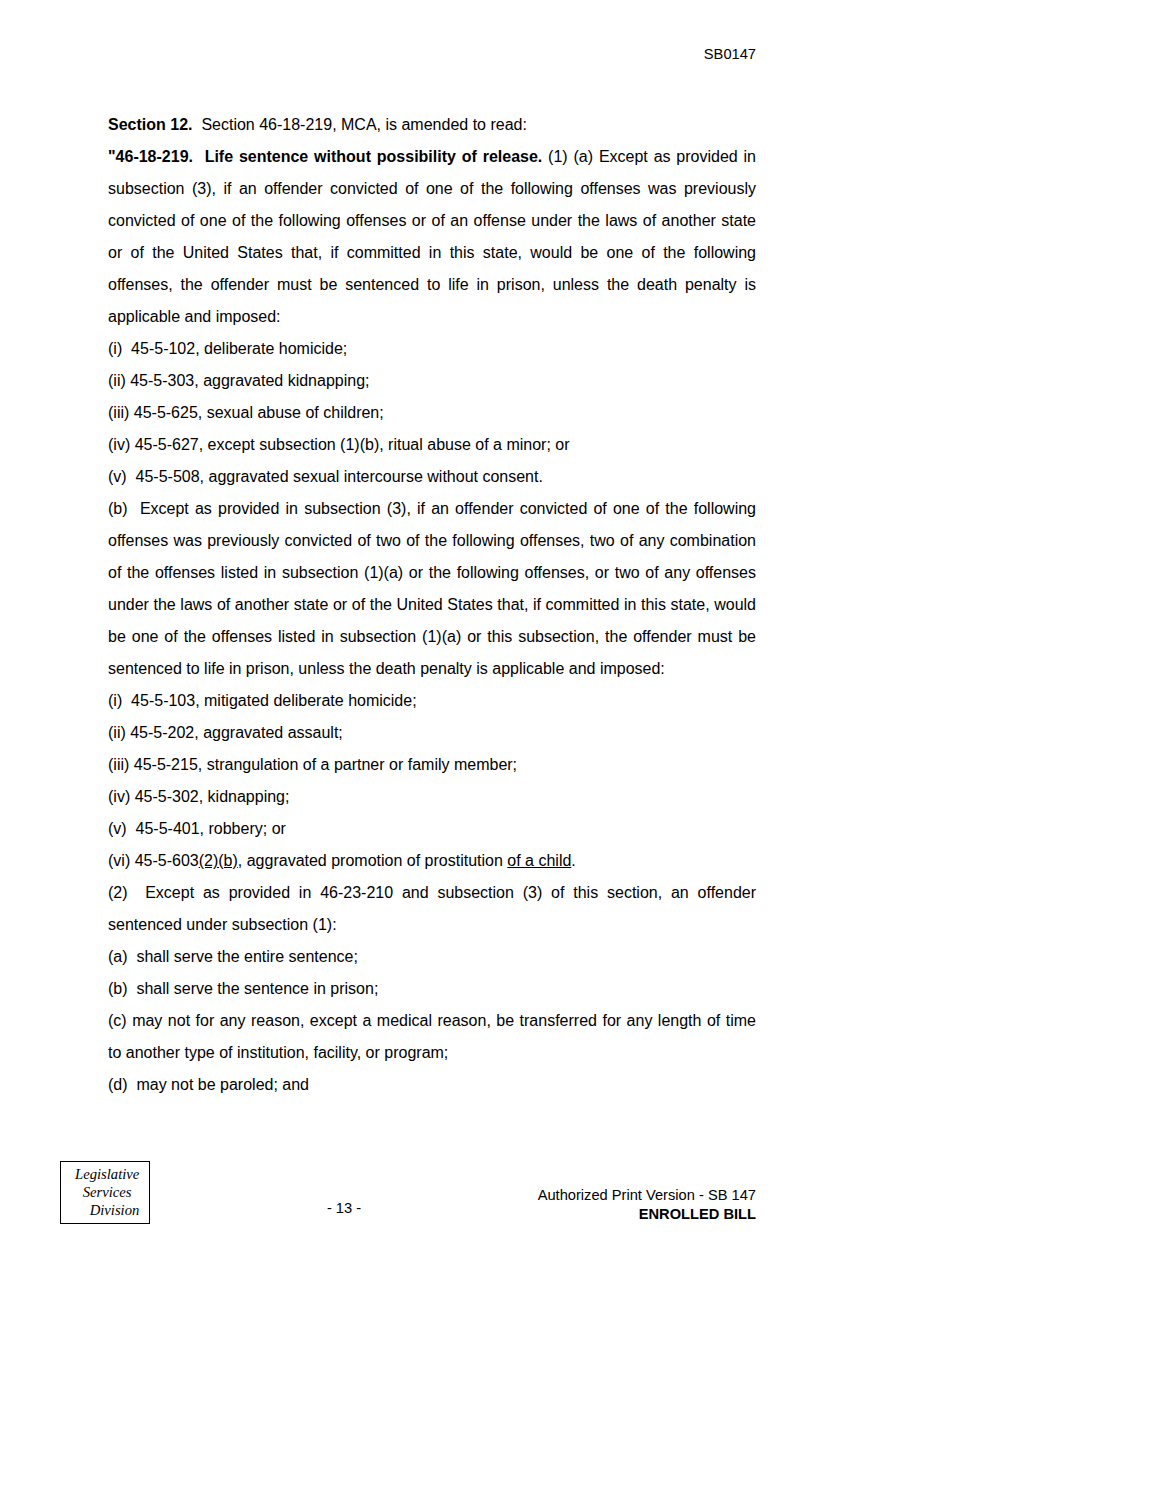SB0147
Section 12. Section 46-18-219, MCA, is amended to read:
"46-18-219. Life sentence without possibility of release. (1) (a) Except as provided in subsection (3), if an offender convicted of one of the following offenses was previously convicted of one of the following offenses or of an offense under the laws of another state or of the United States that, if committed in this state, would be one of the following offenses, the offender must be sentenced to life in prison, unless the death penalty is applicable and imposed:
(i) 45-5-102, deliberate homicide;
(ii) 45-5-303, aggravated kidnapping;
(iii) 45-5-625, sexual abuse of children;
(iv) 45-5-627, except subsection (1)(b), ritual abuse of a minor; or
(v) 45-5-508, aggravated sexual intercourse without consent.
(b) Except as provided in subsection (3), if an offender convicted of one of the following offenses was previously convicted of two of the following offenses, two of any combination of the offenses listed in subsection (1)(a) or the following offenses, or two of any offenses under the laws of another state or of the United States that, if committed in this state, would be one of the offenses listed in subsection (1)(a) or this subsection, the offender must be sentenced to life in prison, unless the death penalty is applicable and imposed:
(i) 45-5-103, mitigated deliberate homicide;
(ii) 45-5-202, aggravated assault;
(iii) 45-5-215, strangulation of a partner or family member;
(iv) 45-5-302, kidnapping;
(v) 45-5-401, robbery; or
(vi) 45-5-603(2)(b), aggravated promotion of prostitution of a child.
(2) Except as provided in 46-23-210 and subsection (3) of this section, an offender sentenced under subsection (1):
(a) shall serve the entire sentence;
(b) shall serve the sentence in prison;
(c) may not for any reason, except a medical reason, be transferred for any length of time to another type of institution, facility, or program;
(d) may not be paroled; and
Legislative Services Division
- 13 -
Authorized Print Version - SB 147
ENROLLED BILL